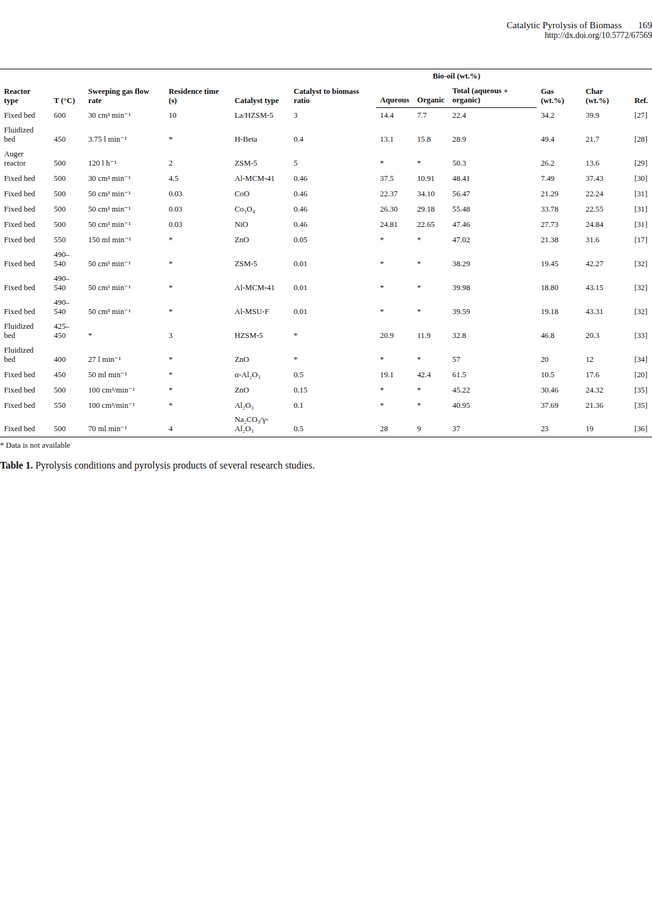Catalytic Pyrolysis of Biomass 169 http://dx.doi.org/10.5772/67569
| Reactor type | T (°C) | Sweeping gas flow rate | Residence time (s) | Catalyst type | Catalyst to biomass ratio | Bio-oil (wt.%) | Gas (wt.%) | Char (wt.%) | Ref. |
| --- | --- | --- | --- | --- | --- | --- | --- | --- | --- |
| Aqueous | Organic | Total (aqueous + organic) |
| Fixed bed | 600 | 30 cm³ min⁻¹ | 10 | La/HZSM-5 | 3 | 14.4 | 7.7 | 22.4 | 34.2 | 39.9 | [27] |
| Fluidized bed | 450 | 3.75 l min⁻¹ | * | H-Beta | 0.4 | 13.1 | 15.8 | 28.9 | 49.4 | 21.7 | [28] |
| Auger reactor | 500 | 120 l h⁻¹ | 2 | ZSM-5 | 5 | * | * | 50.3 | 26.2 | 13.6 | [29] |
| Fixed bed | 500 | 30 cm³ min⁻¹ | 4.5 | Al-MCM-41 | 0.46 | 37.5 | 10.91 | 48.41 | 7.49 | 37.43 | [30] |
| Fixed bed | 500 | 50 cm³ min⁻¹ | 0.03 | CoO | 0.46 | 22.37 | 34.10 | 56.47 | 21.29 | 22.24 | [31] |
| Fixed bed | 500 | 50 cm³ min⁻¹ | 0.03 | Co₃O₄ | 0.46 | 26.30 | 29.18 | 55.48 | 33.78 | 22.55 | [31] |
| Fixed bed | 500 | 50 cm³ min⁻¹ | 0.03 | NiO | 0.46 | 24.81 | 22.65 | 47.46 | 27.73 | 24.84 | [31] |
| Fixed bed | 550 | 150 ml min⁻¹ | * | ZnO | 0.05 | * | * | 47.02 | 21.38 | 31.6 | [17] |
| Fixed bed | 490–540 | 50 cm³ min⁻¹ | * | ZSM-5 | 0.01 | * | * | 38.29 | 19.45 | 42.27 | [32] |
| Fixed bed | 490–540 | 50 cm³ min⁻¹ | * | Al-MCM-41 | 0.01 | * | * | 39.98 | 18.80 | 43.15 | [32] |
| Fixed bed | 490–540 | 50 cm³ min⁻¹ | * | Al-MSU-F | 0.01 | * | * | 39.59 | 19.18 | 43.31 | [32] |
| Fluidized bed | 425–450 | * | 3 | HZSM-5 | * | 20.9 | 11.9 | 32.8 | 46.8 | 20.3 | [33] |
| Fluidized bed | 400 | 27 l min⁻¹ | * | ZnO | * | * | * | 57 | 20 | 12 | [34] |
| Fixed bed | 450 | 50 ml min⁻¹ | * | α-Al₂O₃ | 0.5 | 19.1 | 42.4 | 61.5 | 10.5 | 17.6 | [20] |
| Fixed bed | 500 | 100 cm³/min⁻¹ | * | ZnO | 0.15 | * | * | 45.22 | 30.46 | 24.32 | [35] |
| Fixed bed | 550 | 100 cm³/min⁻¹ | * | Al₂O₃ | 0.1 | * | * | 40.95 | 37.69 | 21.36 | [35] |
| Fixed bed | 500 | 70 ml min⁻¹ | 4 | Na₂CO₃/γ-Al₂O₃ | 0.5 | 28 | 9 | 37 | 23 | 19 | [36] |
* Data is not available
Table 1. Pyrolysis conditions and pyrolysis products of several research studies.